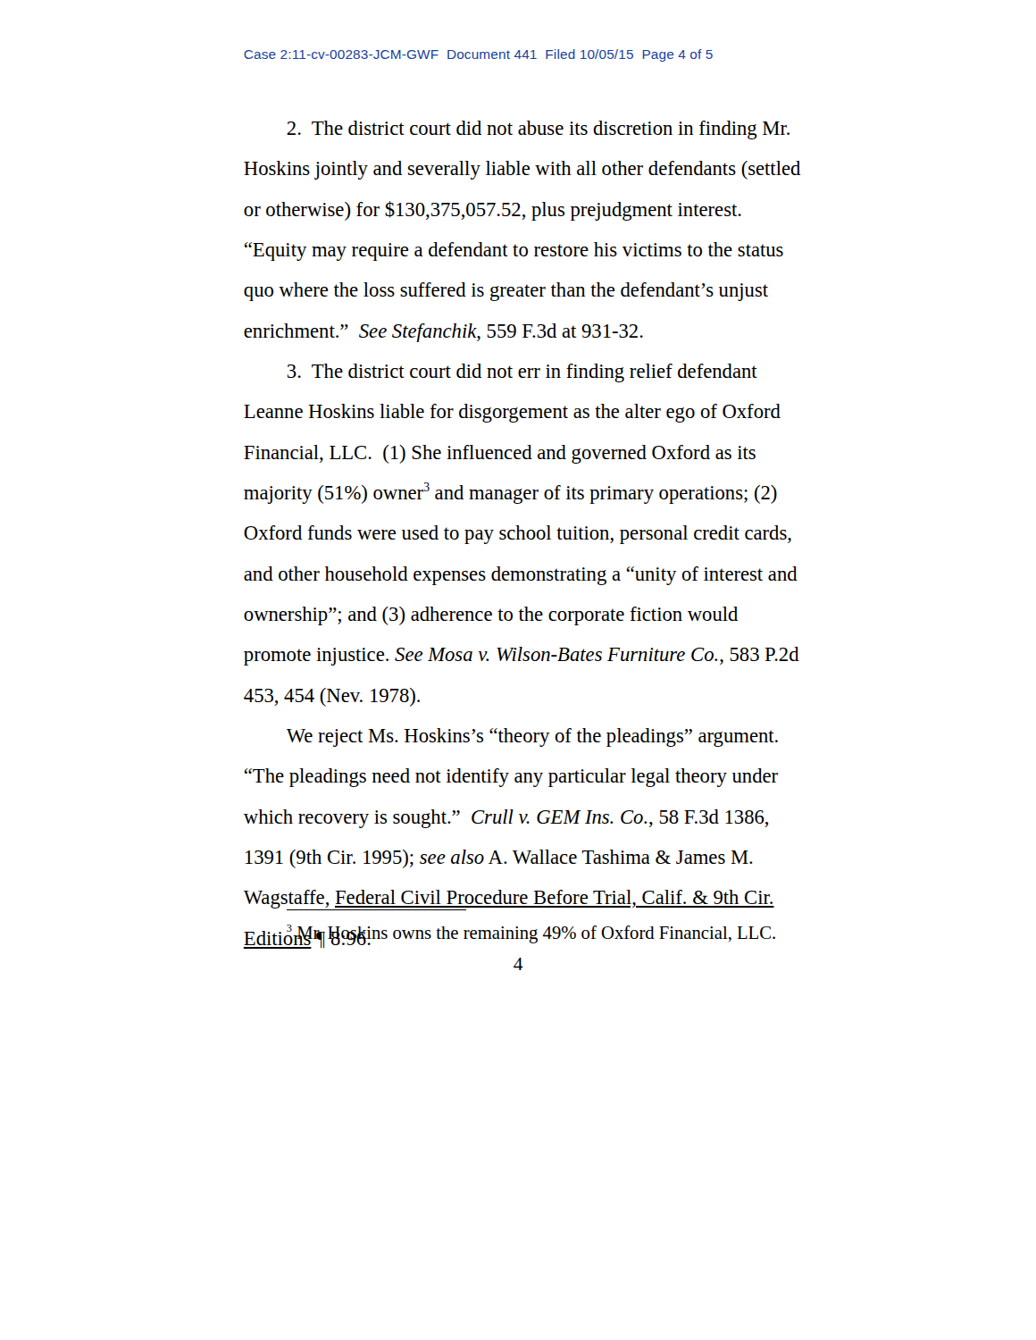Case 2:11-cv-00283-JCM-GWF Document 441 Filed 10/05/15 Page 4 of 5
2. The district court did not abuse its discretion in finding Mr. Hoskins jointly and severally liable with all other defendants (settled or otherwise) for $130,375,057.52, plus prejudgment interest. “Equity may require a defendant to restore his victims to the status quo where the loss suffered is greater than the defendant’s unjust enrichment.” See Stefanchik, 559 F.3d at 931-32.
3. The district court did not err in finding relief defendant Leanne Hoskins liable for disgorgement as the alter ego of Oxford Financial, LLC. (1) She influenced and governed Oxford as its majority (51%) owner3 and manager of its primary operations; (2) Oxford funds were used to pay school tuition, personal credit cards, and other household expenses demonstrating a “unity of interest and ownership”; and (3) adherence to the corporate fiction would promote injustice. See Mosa v. Wilson-Bates Furniture Co., 583 P.2d 453, 454 (Nev. 1978).
We reject Ms. Hoskins’s “theory of the pleadings” argument. “The pleadings need not identify any particular legal theory under which recovery is sought.” Crull v. GEM Ins. Co., 58 F.3d 1386, 1391 (9th Cir. 1995); see also A. Wallace Tashima & James M. Wagstaffe, Federal Civil Procedure Before Trial, Calif. & 9th Cir. Editions ¶ 8:96.
3 Mr. Hoskins owns the remaining 49% of Oxford Financial, LLC.
4